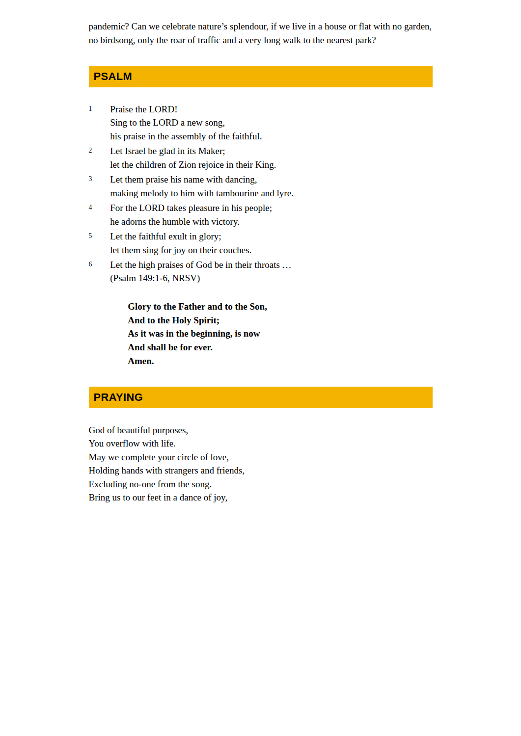pandemic? Can we celebrate nature’s splendour, if we live in a house or flat with no garden, no birdsong, only the roar of traffic and a very long walk to the nearest park?
Psalm
1 Praise the LORD! Sing to the LORD a new song, his praise in the assembly of the faithful.
2 Let Israel be glad in its Maker; let the children of Zion rejoice in their King.
3 Let them praise his name with dancing, making melody to him with tambourine and lyre.
4 For the LORD takes pleasure in his people; he adorns the humble with victory.
5 Let the faithful exult in glory; let them sing for joy on their couches.
6 Let the high praises of God be in their throats … (Psalm 149:1-6, NRSV)
Glory to the Father and to the Son, And to the Holy Spirit; As it was in the beginning, is now And shall be for ever. Amen.
Praying
God of beautiful purposes, You overflow with life. May we complete your circle of love, Holding hands with strangers and friends, Excluding no-one from the song. Bring us to our feet in a dance of joy,